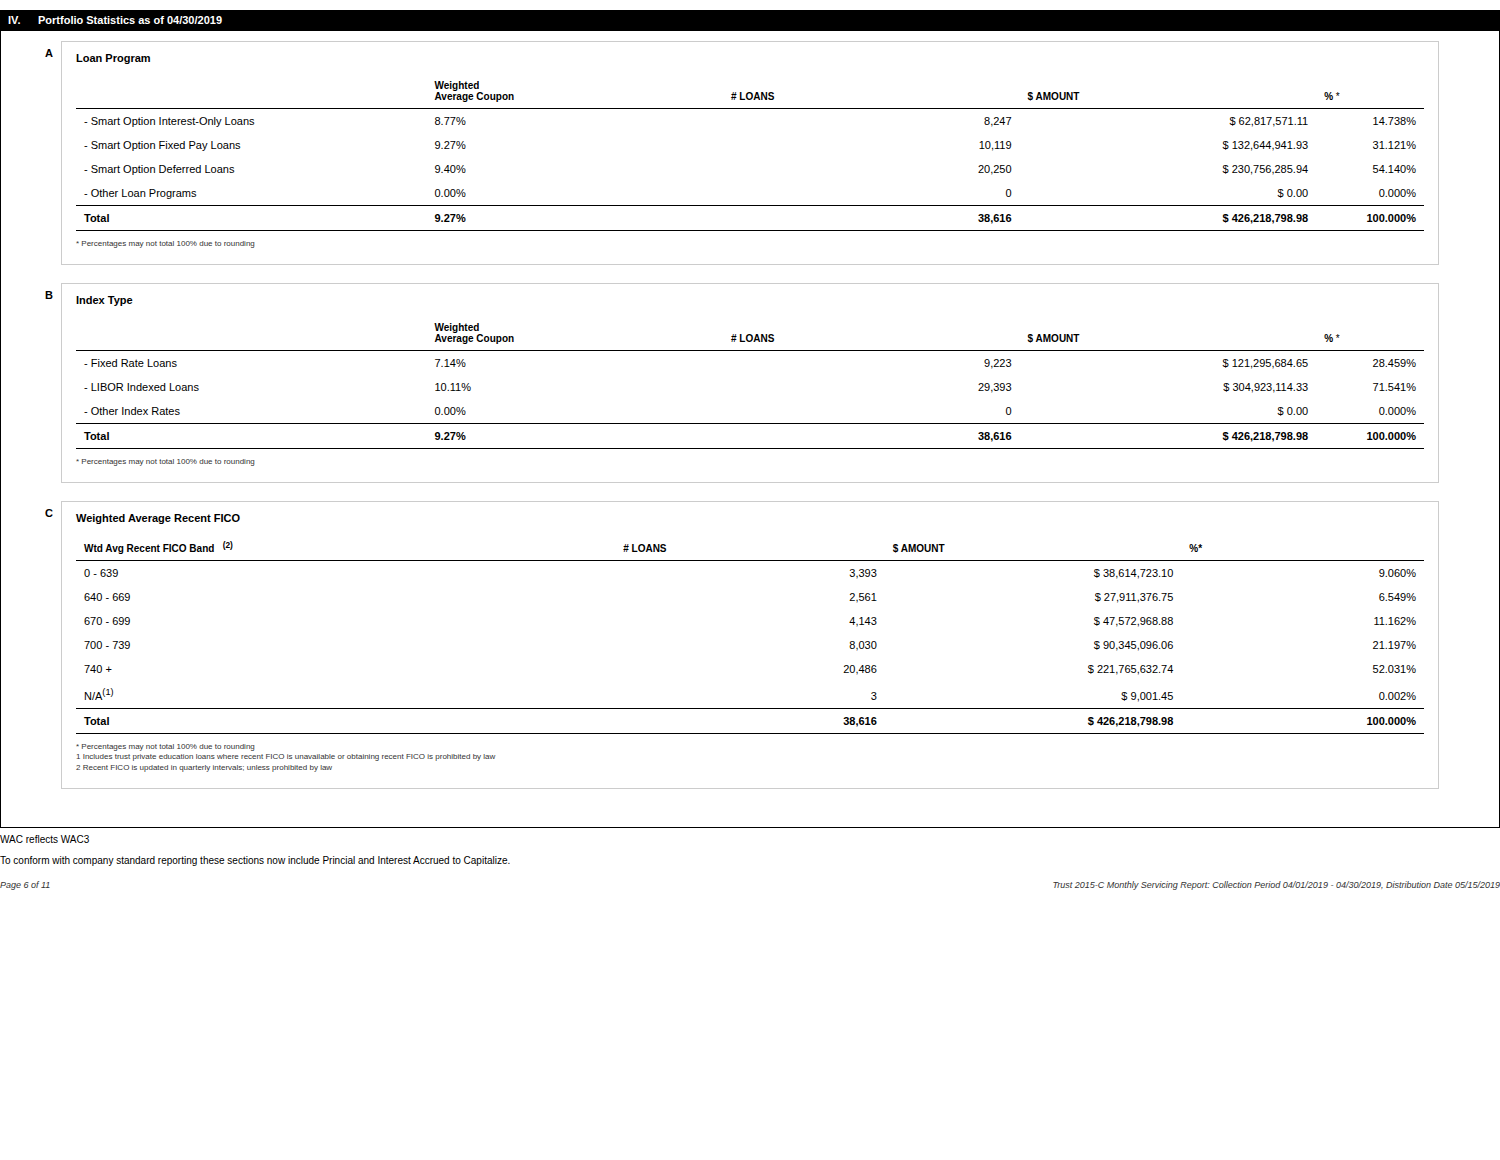IV. Portfolio Statistics as of 04/30/2019
A
Loan Program
| | Weighted Average Coupon | # LOANS | $ AMOUNT | % * |
| --- | --- | --- | --- | --- |
| - Smart Option Interest-Only Loans | 8.77% | 8,247 | $ 62,817,571.11 | 14.738% |
| - Smart Option Fixed Pay Loans | 9.27% | 10,119 | $ 132,644,941.93 | 31.121% |
| - Smart Option Deferred Loans | 9.40% | 20,250 | $ 230,756,285.94 | 54.140% |
| - Other Loan Programs | 0.00% | 0 | $ 0.00 | 0.000% |
| Total | 9.27% | 38,616 | $ 426,218,798.98 | 100.000% |
* Percentages may not total 100% due to rounding
B
Index Type
| | Weighted Average Coupon | # LOANS | $ AMOUNT | % * |
| --- | --- | --- | --- | --- |
| - Fixed Rate Loans | 7.14% | 9,223 | $ 121,295,684.65 | 28.459% |
| - LIBOR Indexed Loans | 10.11% | 29,393 | $ 304,923,114.33 | 71.541% |
| - Other Index Rates | 0.00% | 0 | $ 0.00 | 0.000% |
| Total | 9.27% | 38,616 | $ 426,218,798.98 | 100.000% |
* Percentages may not total 100% due to rounding
C
Weighted Average Recent FICO
| Wtd Avg Recent FICO Band (2) | # LOANS | $ AMOUNT | %* |
| --- | --- | --- | --- |
| 0 - 639 | 3,393 | $ 38,614,723.10 | 9.060% |
| 640 - 669 | 2,561 | $ 27,911,376.75 | 6.549% |
| 670 - 699 | 4,143 | $ 47,572,968.88 | 11.162% |
| 700 - 739 | 8,030 | $ 90,345,096.06 | 21.197% |
| 740 + | 20,486 | $ 221,765,632.74 | 52.031% |
| N/A (1) | 3 | $ 9,001.45 | 0.002% |
| Total | 38,616 | $ 426,218,798.98 | 100.000% |
* Percentages may not total 100% due to rounding
1 Includes trust private education loans where recent FICO is unavailable or obtaining recent FICO is prohibited by law
2 Recent FICO is updated in quarterly intervals; unless prohibited by law
WAC reflects WAC3
To conform with company standard reporting these sections now include Princial and Interest Accrued to Capitalize.
Page 6 of 11
Trust 2015-C Monthly Servicing Report: Collection Period 04/01/2019 - 04/30/2019, Distribution Date 05/15/2019